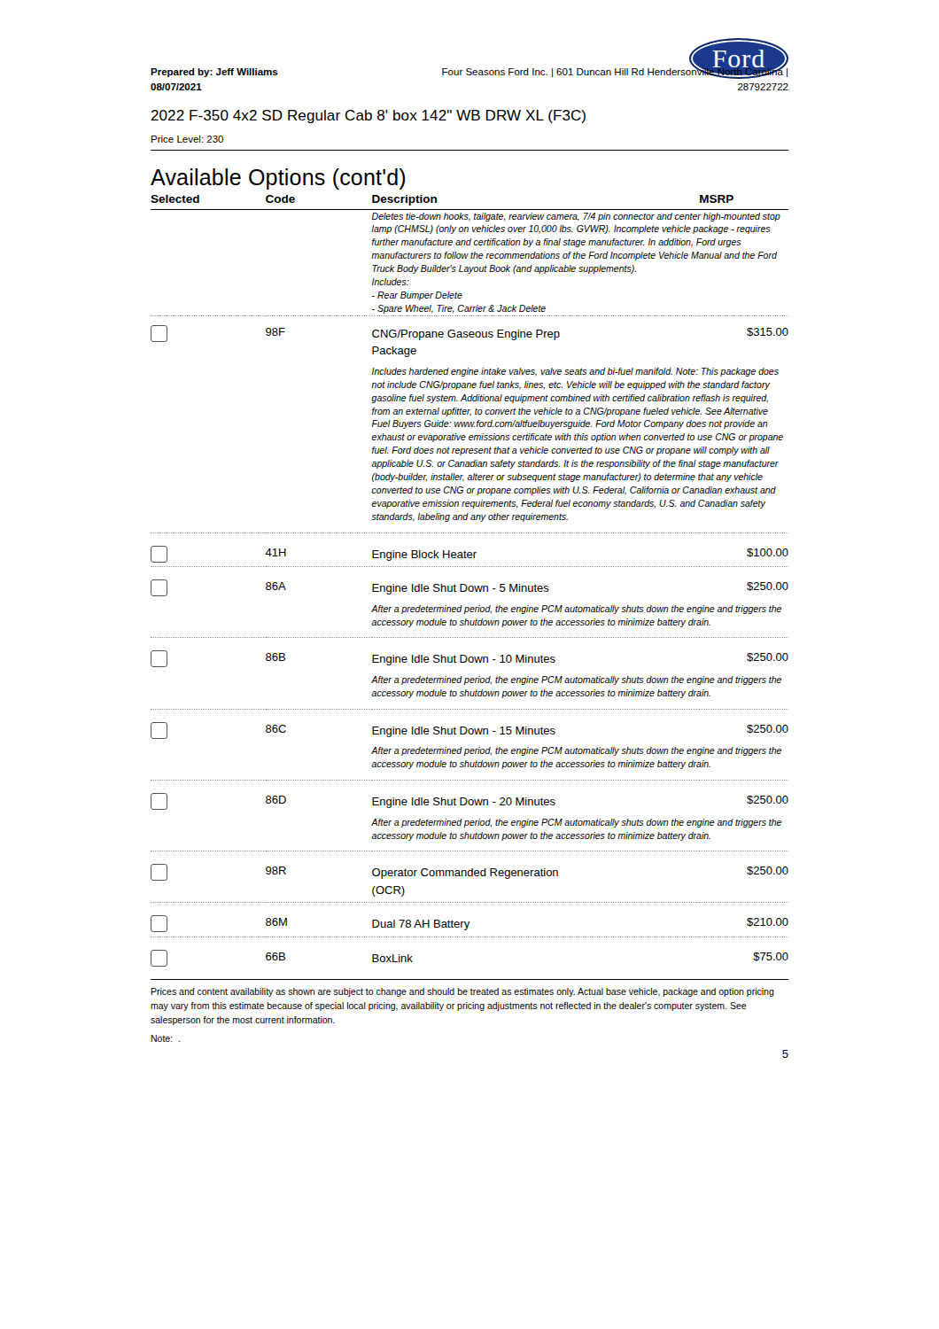Ford
Prepared by: Jeff Williams
08/07/2021
Four Seasons Ford Inc. | 601 Duncan Hill Rd Hendersonville North Carolina |
287922722
2022 F-350 4x2 SD Regular Cab 8' box 142" WB DRW XL (F3C)
Price Level: 230
Available Options (cont'd)
| Selected | Code | Description | MSRP |
| --- | --- | --- | --- |
| | | Deletes tie-down hooks, tailgate, rearview camera, 7/4 pin connector and center high-mounted stop lamp (CHMSL) (only on vehicles over 10,000 lbs. GVWR). Incomplete vehicle package - requires further manufacture and certification by a final stage manufacturer. In addition, Ford urges manufacturers to follow the recommendations of the Ford Incomplete Vehicle Manual and the Ford Truck Body Builder's Layout Book (and applicable supplements). Includes: - Rear Bumper Delete - Spare Wheel, Tire, Carrier & Jack Delete |
| | 98F | CNG/Propane Gaseous Engine Prep Package | $315.00 |
| | | Includes hardened engine intake valves, valve seats and bi-fuel manifold. Note: This package does not include CNG/propane fuel tanks, lines, etc. Vehicle will be equipped with the standard factory gasoline fuel system. Additional equipment combined with certified calibration reflash is required, from an external upfitter, to convert the vehicle to a CNG/propane fueled vehicle. See Alternative Fuel Buyers Guide: www.ford.com/altfuelbuyersguide. Ford Motor Company does not provide an exhaust or evaporative emissions certificate with this option when converted to use CNG or propane fuel. Ford does not represent that a vehicle converted to use CNG or propane will comply with all applicable U.S. or Canadian safety standards. It is the responsibility of the final stage manufacturer (body-builder, installer, alterer or subsequent stage manufacturer) to determine that any vehicle converted to use CNG or propane complies with U.S. Federal, California or Canadian exhaust and evaporative emission requirements, Federal fuel economy standards, U.S. and Canadian safety standards, labeling and any other requirements. |
| | 41H | Engine Block Heater | $100.00 |
| | 86A | Engine Idle Shut Down - 5 Minutes | $250.00 |
| | | After a predetermined period, the engine PCM automatically shuts down the engine and triggers the accessory module to shutdown power to the accessories to minimize battery drain. |
| | 86B | Engine Idle Shut Down - 10 Minutes | $250.00 |
| | | After a predetermined period, the engine PCM automatically shuts down the engine and triggers the accessory module to shutdown power to the accessories to minimize battery drain. |
| | 86C | Engine Idle Shut Down - 15 Minutes | $250.00 |
| | | After a predetermined period, the engine PCM automatically shuts down the engine and triggers the accessory module to shutdown power to the accessories to minimize battery drain. |
| | 86D | Engine Idle Shut Down - 20 Minutes | $250.00 |
| | | After a predetermined period, the engine PCM automatically shuts down the engine and triggers the accessory module to shutdown power to the accessories to minimize battery drain. |
| | 98R | Operator Commanded Regeneration (OCR) | $250.00 |
| | 86M | Dual 78 AH Battery | $210.00 |
| | 66B | BoxLink | $75.00 |
Prices and content availability as shown are subject to change and should be treated as estimates only. Actual base vehicle, package and option pricing may vary from this estimate because of special local pricing, availability or pricing adjustments not reflected in the dealer's computer system. See salesperson for the most current information.
Note: .
5